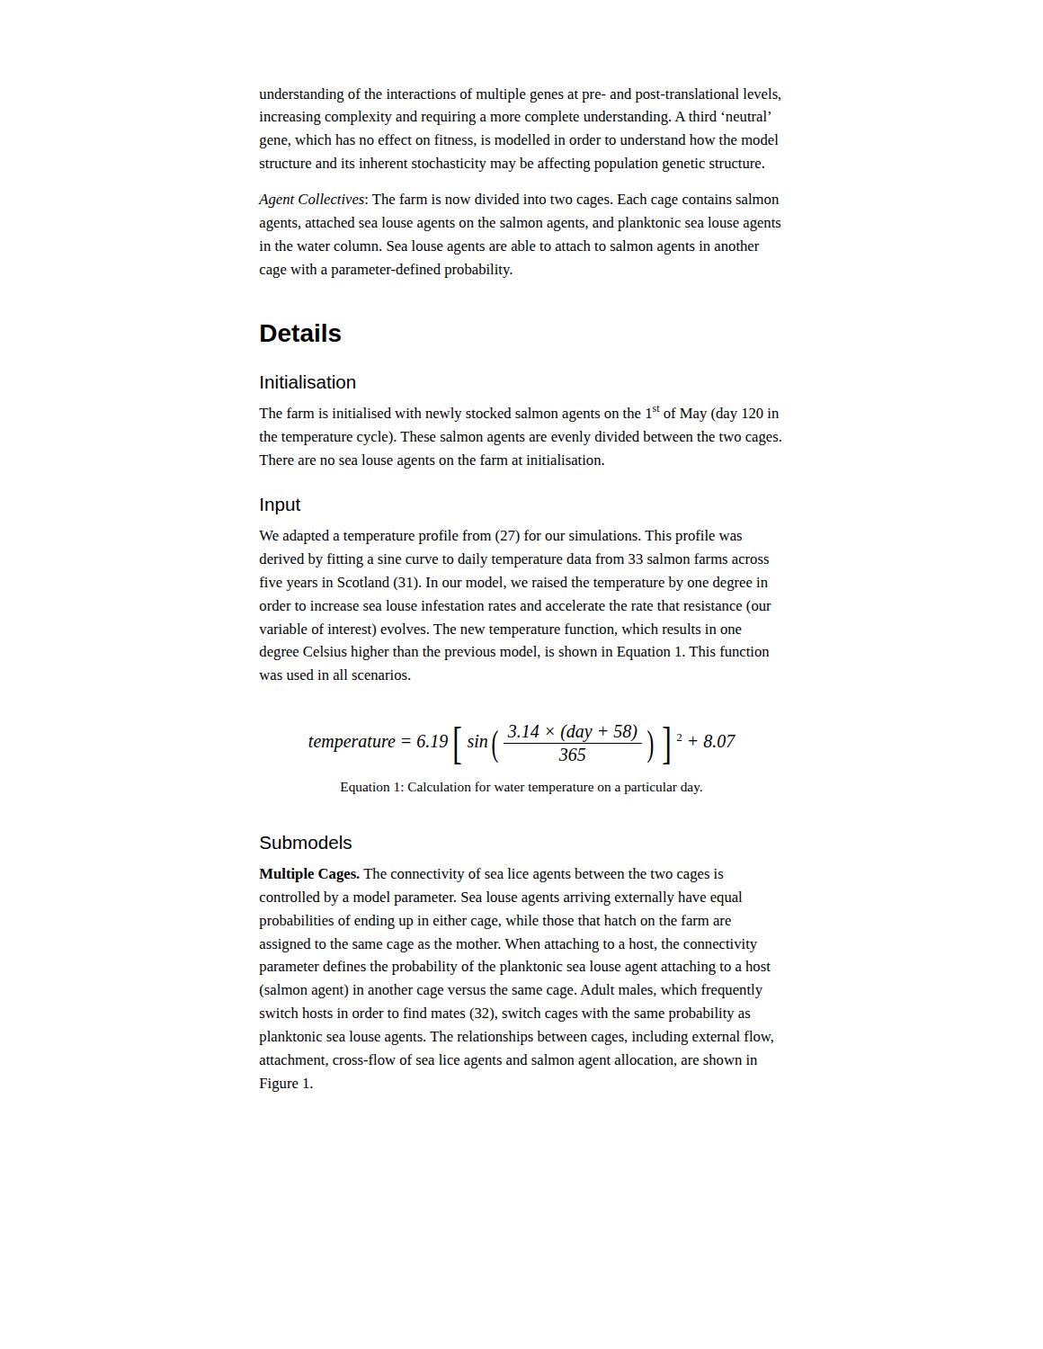understanding of the interactions of multiple genes at pre- and post-translational levels, increasing complexity and requiring a more complete understanding. A third ‘neutral’ gene, which has no effect on fitness, is modelled in order to understand how the model structure and its inherent stochasticity may be affecting population genetic structure.
Agent Collectives: The farm is now divided into two cages. Each cage contains salmon agents, attached sea louse agents on the salmon agents, and planktonic sea louse agents in the water column. Sea louse agents are able to attach to salmon agents in another cage with a parameter-defined probability.
Details
Initialisation
The farm is initialised with newly stocked salmon agents on the 1st of May (day 120 in the temperature cycle). These salmon agents are evenly divided between the two cages. There are no sea louse agents on the farm at initialisation.
Input
We adapted a temperature profile from (27) for our simulations. This profile was derived by fitting a sine curve to daily temperature data from 33 salmon farms across five years in Scotland (31). In our model, we raised the temperature by one degree in order to increase sea louse infestation rates and accelerate the rate that resistance (our variable of interest) evolves. The new temperature function, which results in one degree Celsius higher than the previous model, is shown in Equation 1. This function was used in all scenarios.
temperature = 6.19[sin(3.14 × (day + 58) 365)] 2 + 8.07
Equation 1: Calculation for water temperature on a particular day.
Submodels
Multiple Cages. The connectivity of sea lice agents between the two cages is controlled by a model parameter. Sea louse agents arriving externally have equal probabilities of ending up in either cage, while those that hatch on the farm are assigned to the same cage as the mother. When attaching to a host, the connectivity parameter defines the probability of the planktonic sea louse agent attaching to a host (salmon agent) in another cage versus the same cage. Adult males, which frequently switch hosts in order to find mates (32), switch cages with the same probability as planktonic sea louse agents. The relationships between cages, including external flow, attachment, cross-flow of sea lice agents and salmon agent allocation, are shown in Figure 1.